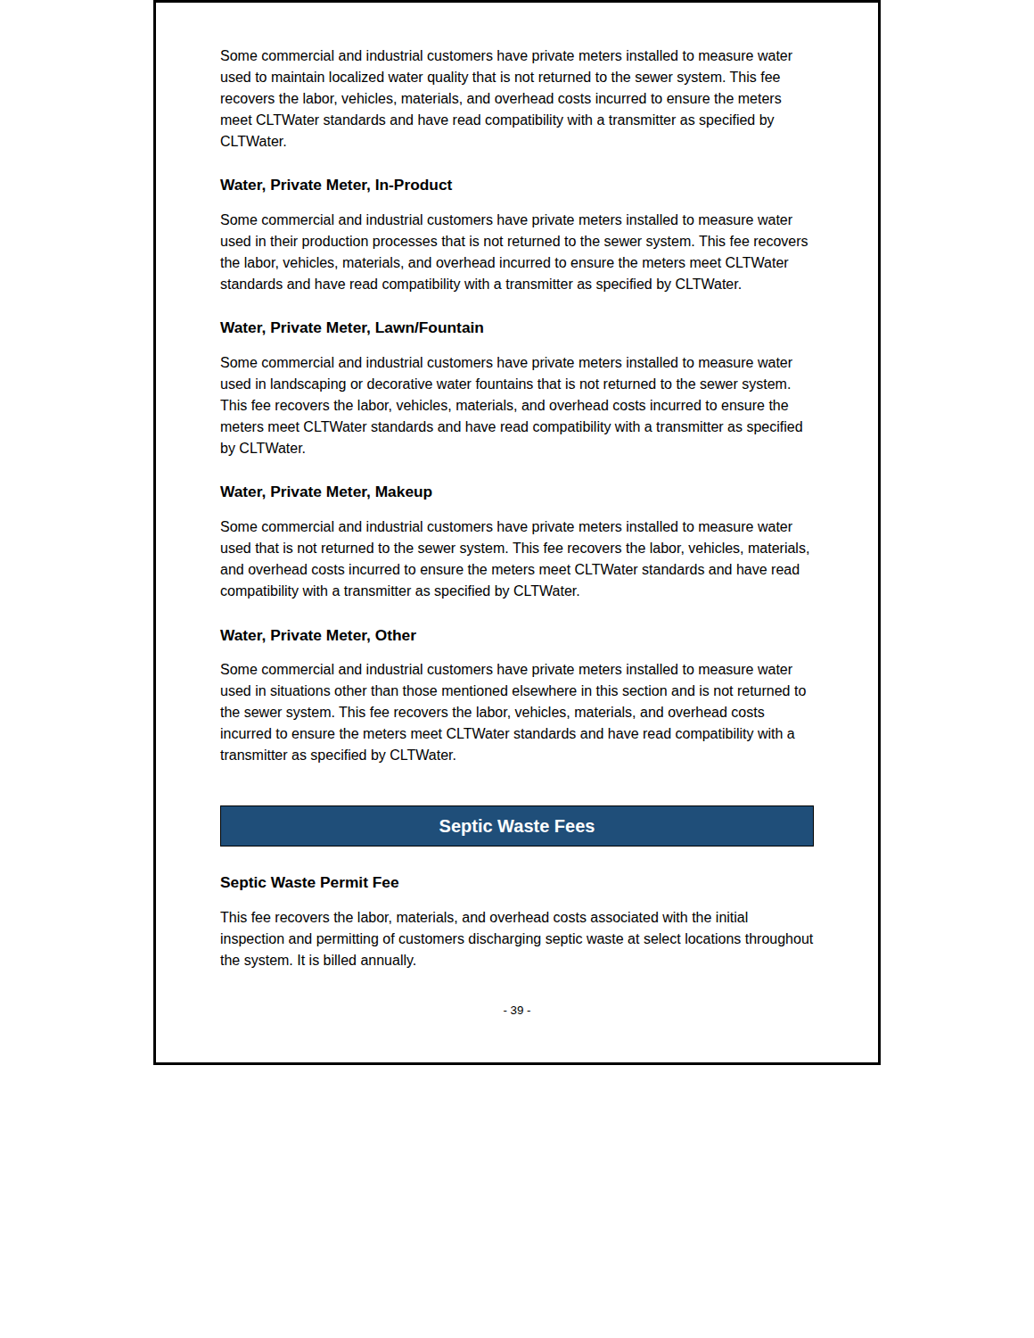Some commercial and industrial customers have private meters installed to measure water used to maintain localized water quality that is not returned to the sewer system. This fee recovers the labor, vehicles, materials, and overhead costs incurred to ensure the meters meet CLTWater standards and have read compatibility with a transmitter as specified by CLTWater.
Water, Private Meter, In-Product
Some commercial and industrial customers have private meters installed to measure water used in their production processes that is not returned to the sewer system. This fee recovers the labor, vehicles, materials, and overhead incurred to ensure the meters meet CLTWater standards and have read compatibility with a transmitter as specified by CLTWater.
Water, Private Meter, Lawn/Fountain
Some commercial and industrial customers have private meters installed to measure water used in landscaping or decorative water fountains that is not returned to the sewer system. This fee recovers the labor, vehicles, materials, and overhead costs incurred to ensure the meters meet CLTWater standards and have read compatibility with a transmitter as specified by CLTWater.
Water, Private Meter, Makeup
Some commercial and industrial customers have private meters installed to measure water used that is not returned to the sewer system. This fee recovers the labor, vehicles, materials, and overhead costs incurred to ensure the meters meet CLTWater standards and have read compatibility with a transmitter as specified by CLTWater.
Water, Private Meter, Other
Some commercial and industrial customers have private meters installed to measure water used in situations other than those mentioned elsewhere in this section and is not returned to the sewer system. This fee recovers the labor, vehicles, materials, and overhead costs incurred to ensure the meters meet CLTWater standards and have read compatibility with a transmitter as specified by CLTWater.
Septic Waste Fees
Septic Waste Permit Fee
This fee recovers the labor, materials, and overhead costs associated with the initial inspection and permitting of customers discharging septic waste at select locations throughout the system. It is billed annually.
- 39 -